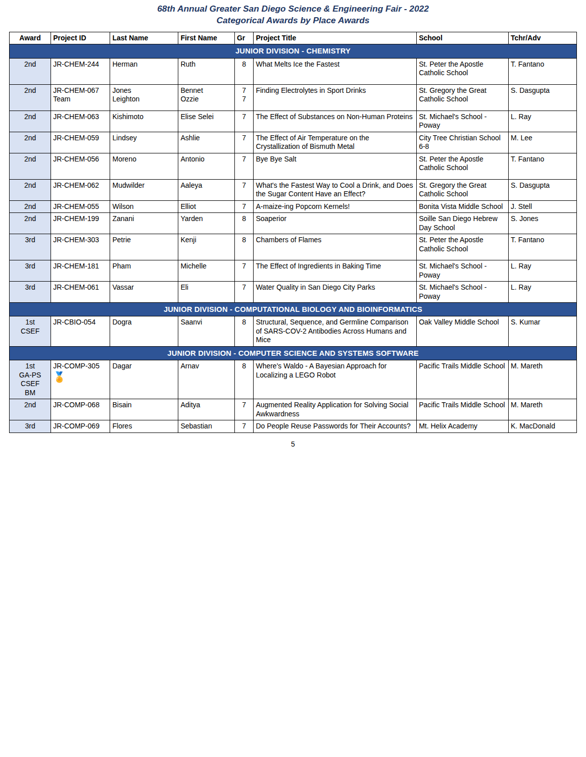68th Annual Greater San Diego Science & Engineering Fair - 2022
Categorical Awards by Place Awards
| Award | Project ID | Last Name | First Name | Gr | Project Title | School | Tchr/Adv |
| --- | --- | --- | --- | --- | --- | --- | --- |
| JUNIOR DIVISION - CHEMISTRY |
| 2nd | JR-CHEM-244 | Herman | Ruth | 8 | What Melts Ice the Fastest | St. Peter the Apostle Catholic School | T. Fantano |
| 2nd | JR-CHEM-067 Team | Jones Leighton | Bennet Ozzie | 7 7 | Finding Electrolytes in Sport Drinks | St. Gregory the Great Catholic School | S. Dasgupta |
| 2nd | JR-CHEM-063 | Kishimoto | Elise Selei | 7 | The Effect of Substances on Non-Human Proteins | St. Michael's School - Poway | L. Ray |
| 2nd | JR-CHEM-059 | Lindsey | Ashlie | 7 | The Effect of Air Temperature on the Crystallization of Bismuth Metal | City Tree Christian School 6-8 | M. Lee |
| 2nd | JR-CHEM-056 | Moreno | Antonio | 7 | Bye Bye Salt | St. Peter the Apostle Catholic School | T. Fantano |
| 2nd | JR-CHEM-062 | Mudwilder | Aaleya | 7 | What's the Fastest Way to Cool a Drink, and Does the Sugar Content Have an Effect? | St. Gregory the Great Catholic School | S. Dasgupta |
| 2nd | JR-CHEM-055 | Wilson | Elliot | 7 | A-maize-ing Popcorn Kernels! | Bonita Vista Middle School | J. Stell |
| 2nd | JR-CHEM-199 | Zanani | Yarden | 8 | Soaperior | Soille San Diego Hebrew Day School | S. Jones |
| 3rd | JR-CHEM-303 | Petrie | Kenji | 8 | Chambers of Flames | St. Peter the Apostle Catholic School | T. Fantano |
| 3rd | JR-CHEM-181 | Pham | Michelle | 7 | The Effect of Ingredients in Baking Time | St. Michael's School - Poway | L. Ray |
| 3rd | JR-CHEM-061 | Vassar | Eli | 7 | Water Quality in San Diego City Parks | St. Michael's School - Poway | L. Ray |
| JUNIOR DIVISION - COMPUTATIONAL BIOLOGY AND BIOINFORMATICS |
| 1st CSEF | JR-CBIO-054 | Dogra | Saanvi | 8 | Structural, Sequence, and Germline Comparison of SARS-COV-2 Antibodies Across Humans and Mice | Oak Valley Middle School | S. Kumar |
| JUNIOR DIVISION - COMPUTER SCIENCE AND SYSTEMS SOFTWARE |
| 1st GA-PS CSEF BM | JR-COMP-305 🏅 | Dagar | Arnav | 8 | Where's Waldo - A Bayesian Approach for Localizing a LEGO Robot | Pacific Trails Middle School | M. Mareth |
| 2nd | JR-COMP-068 | Bisain | Aditya | 7 | Augmented Reality Application for Solving Social Awkwardness | Pacific Trails Middle School | M. Mareth |
| 3rd | JR-COMP-069 | Flores | Sebastian | 7 | Do People Reuse Passwords for Their Accounts? | Mt. Helix Academy | K. MacDonald |
5